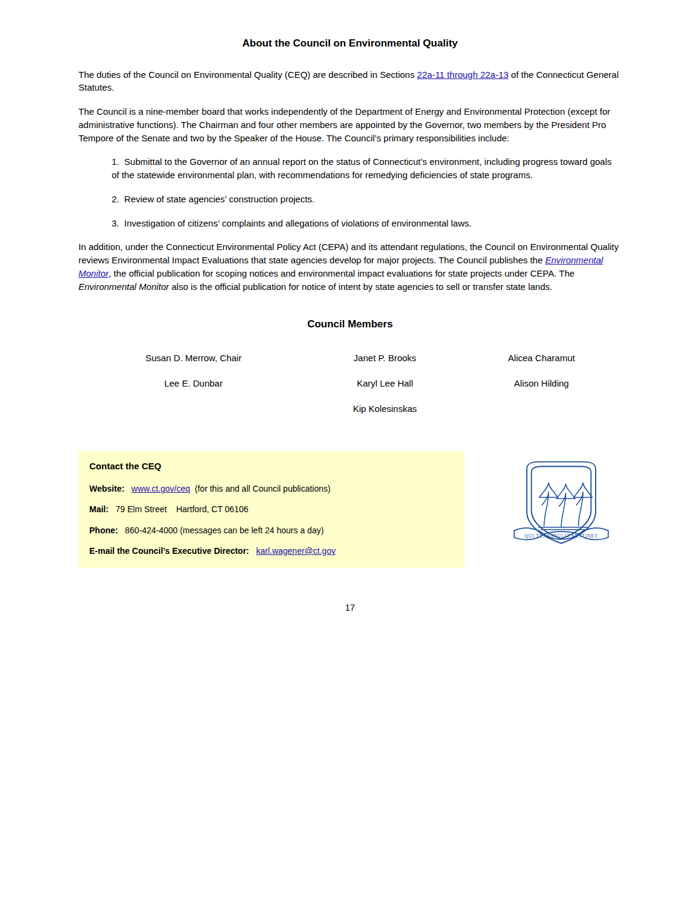About the Council on Environmental Quality
The duties of the Council on Environmental Quality (CEQ) are described in Sections 22a-11 through 22a-13 of the Connecticut General Statutes.
The Council is a nine-member board that works independently of the Department of Energy and Environmental Protection (except for administrative functions). The Chairman and four other members are appointed by the Governor, two members by the President Pro Tempore of the Senate and two by the Speaker of the House. The Council’s primary responsibilities include:
1. Submittal to the Governor of an annual report on the status of Connecticut’s environment, including progress toward goals of the statewide environmental plan, with recommendations for remedying deficiencies of state programs.
2. Review of state agencies’ construction projects.
3. Investigation of citizens’ complaints and allegations of violations of environmental laws.
In addition, under the Connecticut Environmental Policy Act (CEPA) and its attendant regulations, the Council on Environmental Quality reviews Environmental Impact Evaluations that state agencies develop for major projects. The Council publishes the Environmental Monitor, the official publication for scoping notices and environmental impact evaluations for state projects under CEPA. The Environmental Monitor also is the official publication for notice of intent by state agencies to sell or transfer state lands.
Council Members
| Susan D. Merrow, Chair | Janet P. Brooks | Alicea Charamut |
| Lee E. Dunbar | Karyl Lee Hall | Alison Hilding |
| | Kip Kolesinskas | |
Contact the CEQ
Website: www.ct.gov/ceq (for this and all Council publications)
Mail: 79 Elm Street Hartford, CT 06106
Phone: 860-424-4000 (messages can be left 24 hours a day)
E-mail the Council’s Executive Director: karl.wagener@ct.gov
QUI TRANSTULIT SUSTINET
17